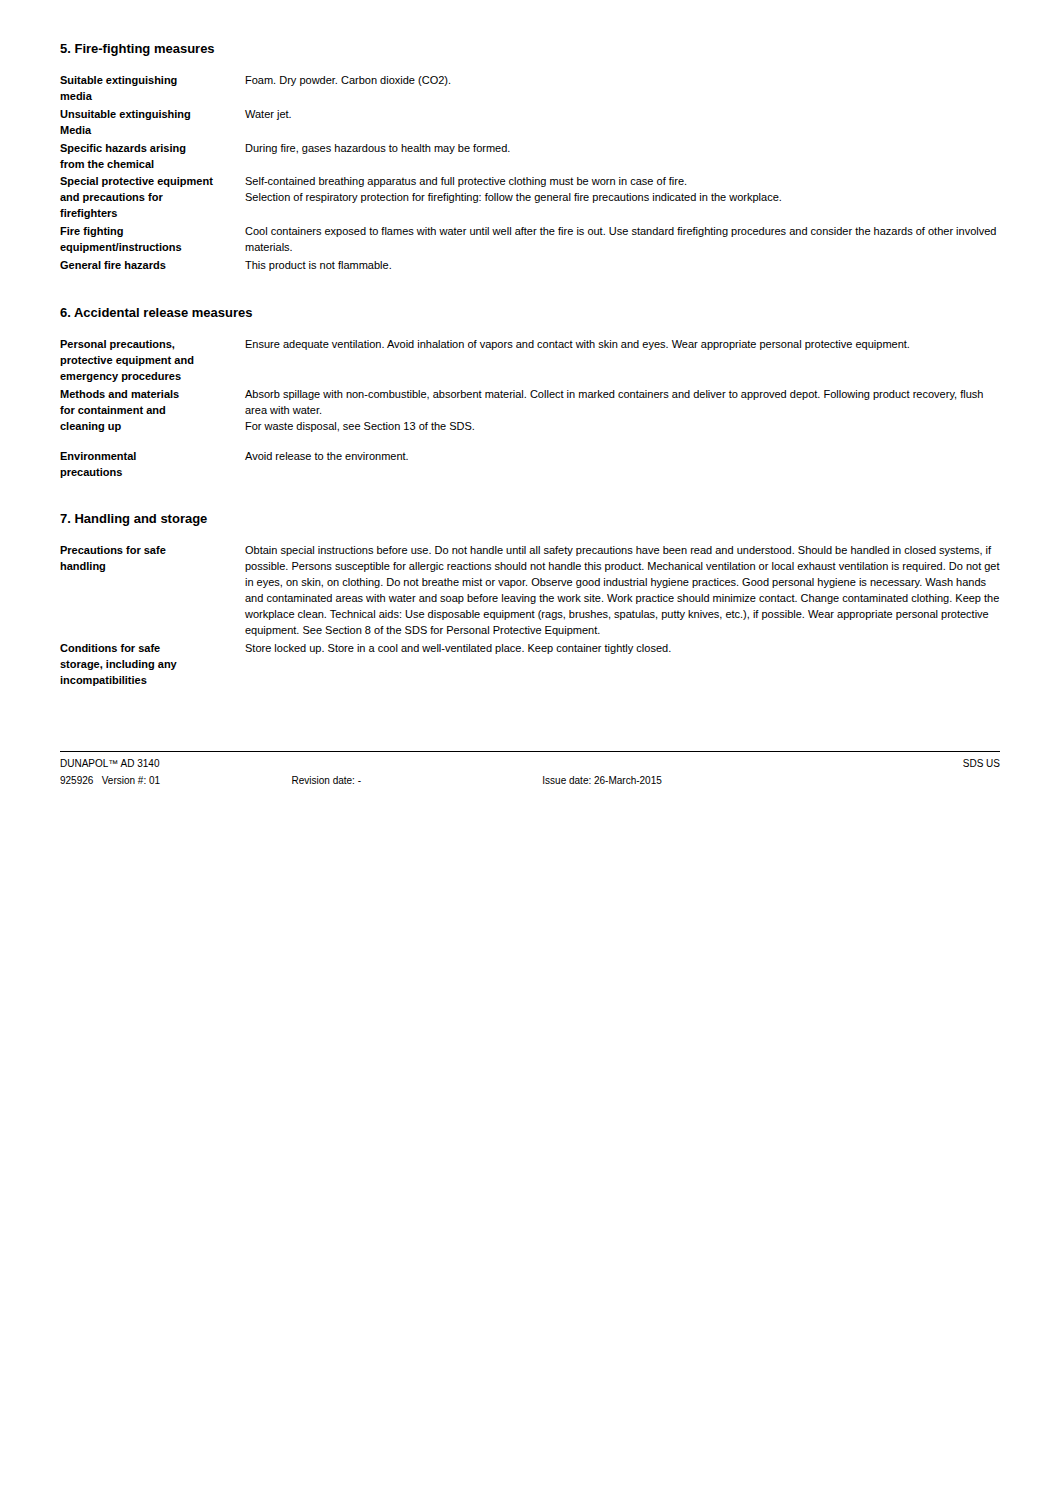5. Fire-fighting measures
| Suitable extinguishing media | Foam. Dry powder. Carbon dioxide (CO2). |
| Unsuitable extinguishing Media | Water jet. |
| Specific hazards arising from the chemical | During fire, gases hazardous to health may be formed. |
| Special protective equipment and precautions for firefighters | Self-contained breathing apparatus and full protective clothing must be worn in case of fire. Selection of respiratory protection for firefighting: follow the general fire precautions indicated in the workplace. |
| Fire fighting equipment/instructions | Cool containers exposed to flames with water until well after the fire is out. Use standard firefighting procedures and consider the hazards of other involved materials. |
| General fire hazards | This product is not flammable. |
6. Accidental release measures
| Personal precautions, protective equipment and emergency procedures | Ensure adequate ventilation. Avoid inhalation of vapors and contact with skin and eyes. Wear appropriate personal protective equipment. |
| Methods and materials for containment and cleaning up | Absorb spillage with non-combustible, absorbent material. Collect in marked containers and deliver to approved depot. Following product recovery, flush area with water. For waste disposal, see Section 13 of the SDS. |
| Environmental precautions | Avoid release to the environment. |
7. Handling and storage
| Precautions for safe handling | Obtain special instructions before use. Do not handle until all safety precautions have been read and understood. Should be handled in closed systems, if possible. Persons susceptible for allergic reactions should not handle this product. Mechanical ventilation or local exhaust ventilation is required. Do not get in eyes, on skin, on clothing. Do not breathe mist or vapor. Observe good industrial hygiene practices. Good personal hygiene is necessary. Wash hands and contaminated areas with water and soap before leaving the work site. Work practice should minimize contact. Change contaminated clothing. Keep the workplace clean. Technical aids: Use disposable equipment (rags, brushes, spatulas, putty knives, etc.), if possible. Wear appropriate personal protective equipment. See Section 8 of the SDS for Personal Protective Equipment. |
| Conditions for safe storage, including any incompatibilities | Store locked up. Store in a cool and well-ventilated place. Keep container tightly closed. |
| DUNAPOL™ AD 3140 | SDS US |
| / 925926 Version #: 01 / Revision date: - / Issue date: 26-March-2015 / | |